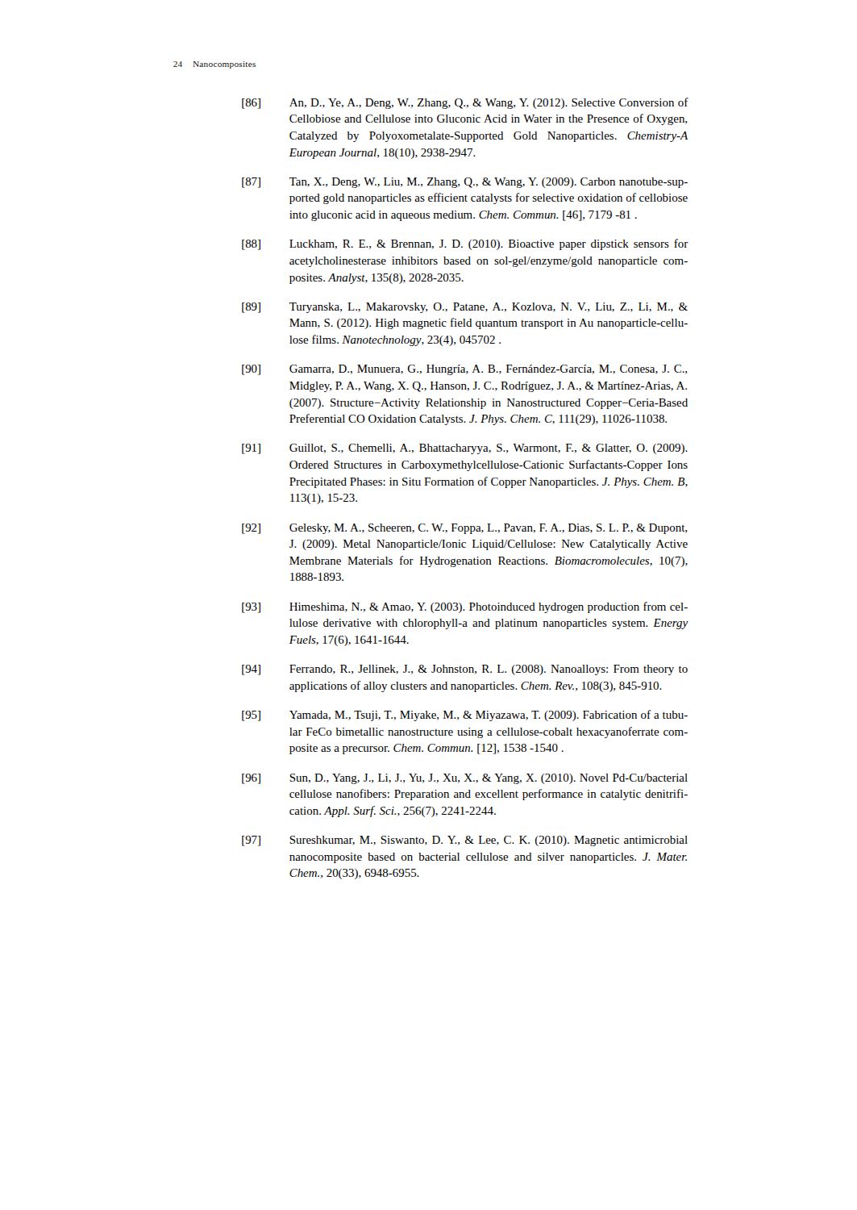24 Nanocomposites
[86] An, D., Ye, A., Deng, W., Zhang, Q., & Wang, Y. (2012). Selective Conversion of Cellobiose and Cellulose into Gluconic Acid in Water in the Presence of Oxygen, Catalyzed by Polyoxometalate-Supported Gold Nanoparticles. Chemistry-A European Journal, 18(10), 2938-2947.
[87] Tan, X., Deng, W., Liu, M., Zhang, Q., & Wang, Y. (2009). Carbon nanotube-supported gold nanoparticles as efficient catalysts for selective oxidation of cellobiose into gluconic acid in aqueous medium. Chem. Commun. [46], 7179 -81 .
[88] Luckham, R. E., & Brennan, J. D. (2010). Bioactive paper dipstick sensors for acetylcholinesterase inhibitors based on sol-gel/enzyme/gold nanoparticle composites. Analyst, 135(8), 2028-2035.
[89] Turyanska, L., Makarovsky, O., Patane, A., Kozlova, N. V., Liu, Z., Li, M., & Mann, S. (2012). High magnetic field quantum transport in Au nanoparticle-cellulose films. Nanotechnology, 23(4), 045702 .
[90] Gamarra, D., Munuera, G., Hungría, A. B., Fernández-García, M., Conesa, J. C., Midgley, P. A., Wang, X. Q., Hanson, J. C., Rodríguez, J. A., & Martínez-Arias, A. (2007). Structure−Activity Relationship in Nanostructured Copper−Ceria-Based Preferential CO Oxidation Catalysts. J. Phys. Chem. C, 111(29), 11026-11038.
[91] Guillot, S., Chemelli, A., Bhattacharyya, S., Warmont, F., & Glatter, O. (2009). Ordered Structures in Carboxymethylcellulose-Cationic Surfactants-Copper Ions Precipitated Phases: in Situ Formation of Copper Nanoparticles. J. Phys. Chem. B, 113(1), 15-23.
[92] Gelesky, M. A., Scheeren, C. W., Foppa, L., Pavan, F. A., Dias, S. L. P., & Dupont, J. (2009). Metal Nanoparticle/Ionic Liquid/Cellulose: New Catalytically Active Membrane Materials for Hydrogenation Reactions. Biomacromolecules, 10(7), 1888-1893.
[93] Himeshima, N., & Amao, Y. (2003). Photoinduced hydrogen production from cellulose derivative with chlorophyll-a and platinum nanoparticles system. Energy Fuels, 17(6), 1641-1644.
[94] Ferrando, R., Jellinek, J., & Johnston, R. L. (2008). Nanoalloys: From theory to applications of alloy clusters and nanoparticles. Chem. Rev., 108(3), 845-910.
[95] Yamada, M., Tsuji, T., Miyake, M., & Miyazawa, T. (2009). Fabrication of a tubular FeCo bimetallic nanostructure using a cellulose-cobalt hexacyanoferrate composite as a precursor. Chem. Commun. [12], 1538 -1540 .
[96] Sun, D., Yang, J., Li, J., Yu, J., Xu, X., & Yang, X. (2010). Novel Pd-Cu/bacterial cellulose nanofibers: Preparation and excellent performance in catalytic denitrification. Appl. Surf. Sci., 256(7), 2241-2244.
[97] Sureshkumar, M., Siswanto, D. Y., & Lee, C. K. (2010). Magnetic antimicrobial nanocomposite based on bacterial cellulose and silver nanoparticles. J. Mater. Chem., 20(33), 6948-6955.